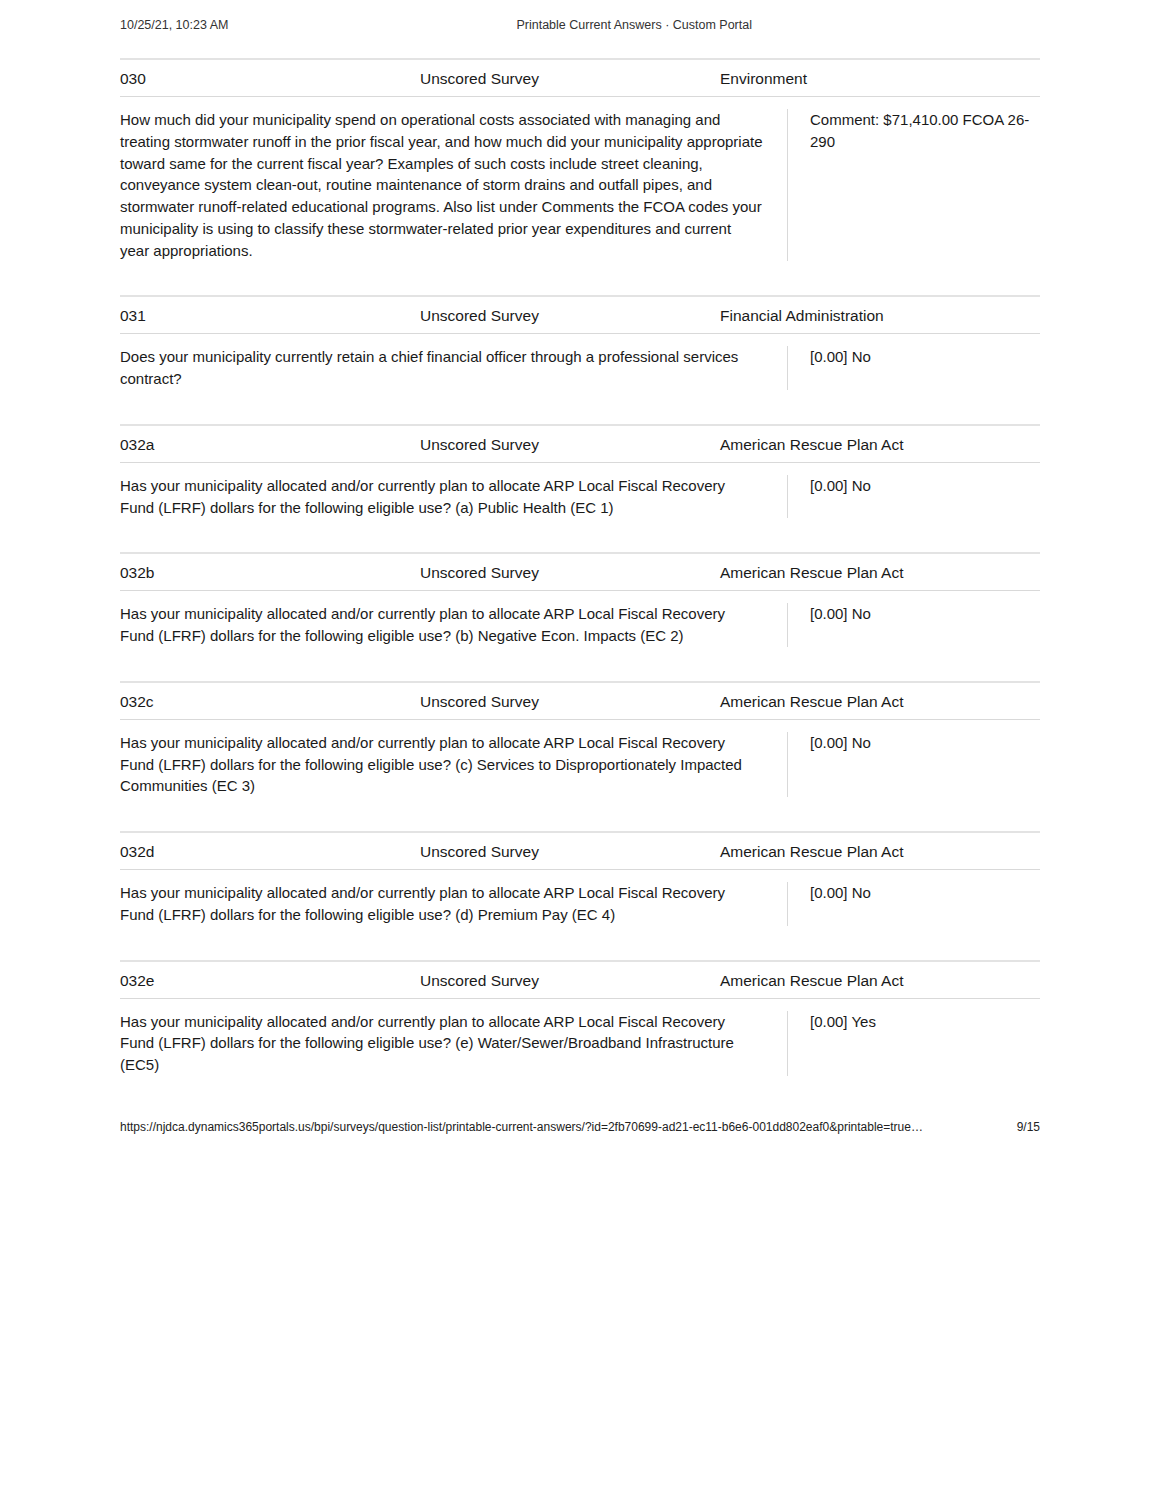10/25/21, 10:23 AM
Printable Current Answers · Custom Portal
030
Unscored Survey
Environment
How much did your municipality spend on operational costs associated with managing and treating stormwater runoff in the prior fiscal year, and how much did your municipality appropriate toward same for the current fiscal year? Examples of such costs include street cleaning, conveyance system clean-out, routine maintenance of storm drains and outfall pipes, and stormwater runoff-related educational programs. Also list under Comments the FCOA codes your municipality is using to classify these stormwater-related prior year expenditures and current year appropriations.
Comment: $71,410.00 FCOA 26-290
031
Unscored Survey
Financial Administration
Does your municipality currently retain a chief financial officer through a professional services contract?
[0.00] No
032a
Unscored Survey
American Rescue Plan Act
Has your municipality allocated and/or currently plan to allocate ARP Local Fiscal Recovery Fund (LFRF) dollars for the following eligible use? (a) Public Health (EC 1)
[0.00] No
032b
Unscored Survey
American Rescue Plan Act
Has your municipality allocated and/or currently plan to allocate ARP Local Fiscal Recovery Fund (LFRF) dollars for the following eligible use? (b) Negative Econ. Impacts (EC 2)
[0.00] No
032c
Unscored Survey
American Rescue Plan Act
Has your municipality allocated and/or currently plan to allocate ARP Local Fiscal Recovery Fund (LFRF) dollars for the following eligible use? (c) Services to Disproportionately Impacted Communities (EC 3)
[0.00] No
032d
Unscored Survey
American Rescue Plan Act
Has your municipality allocated and/or currently plan to allocate ARP Local Fiscal Recovery Fund (LFRF) dollars for the following eligible use? (d) Premium Pay (EC 4)
[0.00] No
032e
Unscored Survey
American Rescue Plan Act
Has your municipality allocated and/or currently plan to allocate ARP Local Fiscal Recovery Fund (LFRF) dollars for the following eligible use? (e) Water/Sewer/Broadband Infrastructure (EC5)
[0.00] Yes
9/15 https://njdca.dynamics365portals.us/bpi/surveys/question-list/printable-current-answers/?id=2fb70699-ad21-ec11-b6e6-001dd802eaf0&printable=true…